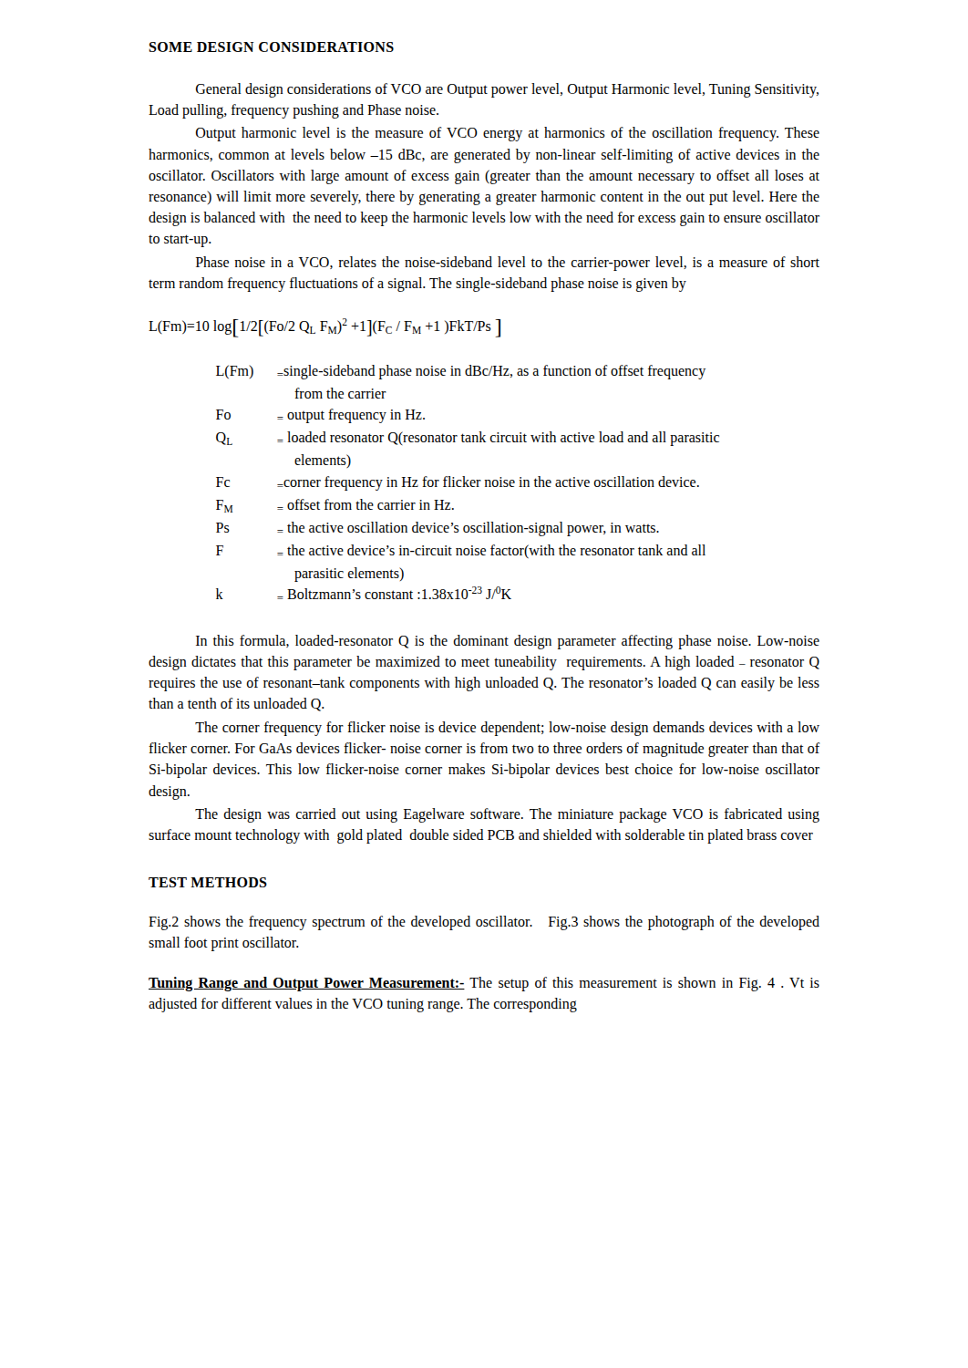Some Design Considerations
General design considerations of VCO are Output power level, Output Harmonic level, Tuning Sensitivity, Load pulling, frequency pushing and Phase noise.
Output harmonic level is the measure of VCO energy at harmonics of the oscillation frequency. These harmonics, common at levels below –15 dBc, are generated by non-linear self-limiting of active devices in the oscillator. Oscillators with large amount of excess gain (greater than the amount necessary to offset all loses at resonance) will limit more severely, there by generating a greater harmonic content in the out put level. Here the design is balanced with the need to keep the harmonic levels low with the need for excess gain to ensure oscillator to start-up.
Phase noise in a VCO, relates the noise-sideband level to the carrier-power level, is a measure of short term random frequency fluctuations of a signal. The single-sideband phase noise is given by
L(Fm)=10 log[1/2[(Fo/2 QL FM)2 +1](FC / FM +1 )FkT/Ps ]
L(Fm)
=single-sideband phase noise in dBc/Hz, as a function of offset frequencyfrom the carrier
Fo
= output frequency in Hz.
QL
= loaded resonator Q(resonator tank circuit with active load and all parasiticelements)
Fc
=corner frequency in Hz for flicker noise in the active oscillation device.
FM
= offset from the carrier in Hz.
Ps
= the active oscillation device’s oscillation-signal power, in watts.
F
= the active device’s in-circuit noise factor(with the resonator tank and allparasitic elements)
k
= Boltzmann’s constant :1.38x10-23 J/0K
In this formula, loaded-resonator Q is the dominant design parameter affecting phase noise. Low-noise design dictates that this parameter be maximized to meet tuneability requirements. A high loaded – resonator Q requires the use of resonant–tank components with high unloaded Q. The resonator’s loaded Q can easily be less than a tenth of its unloaded Q.
The corner frequency for flicker noise is device dependent; low-noise design demands devices with a low flicker corner. For GaAs devices flicker- noise corner is from two to three orders of magnitude greater than that of Si-bipolar devices. This low flicker-noise corner makes Si-bipolar devices best choice for low-noise oscillator design.
The design was carried out using Eagelware software. The miniature package VCO is fabricated using surface mount technology with gold plated double sided PCB and shielded with solderable tin plated brass cover
Test Methods
Fig.2 shows the frequency spectrum of the developed oscillator. Fig.3 shows the photograph of the developed small foot print oscillator.
Tuning Range and Output Power Measurement:- The setup of this measurement is shown in Fig. 4 . Vt is adjusted for different values in the VCO tuning range. The corresponding